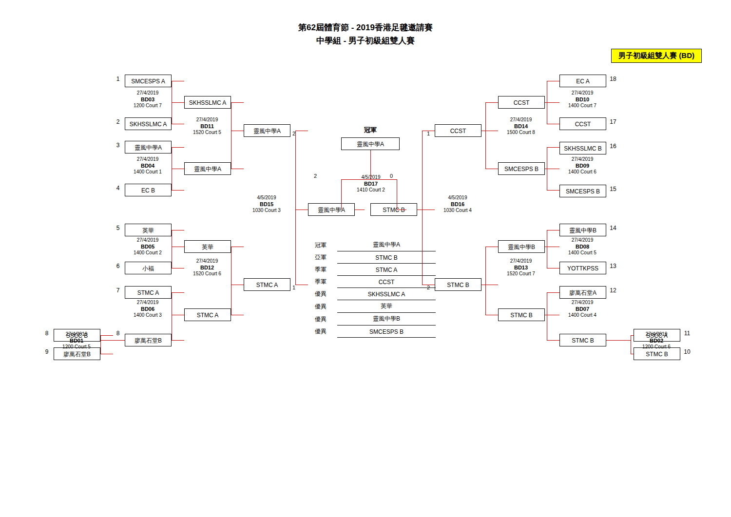第62屆體育節 - 2019香港足毽邀請賽
中學組 - 男子初級組雙人賽
男子初級組雙人賽 (BD)
1
SMCESPS A
2
SKHSSLMC A
27/4/2019
BD03
1200 Court 7
3
靈風中學A
4
EC B
27/4/2019
BD04
1400 Court 1
SKHSSLMC A
靈風中學A
27/4/2019
BD11
1520 Court 5
靈風中學A
2
5
英華
6
小福
27/4/2019
BD05
1400 Court 2
7
STMC A
8
SSCC B
8
9
廖萬石堂B
27/4/2019
BD01
1200 Court 5
廖萬石堂B
27/4/2019
BD06
1400 Court 3
英華
STMC A
27/4/2019
BD12
1520 Court 6
STMC A
1
4/5/2019
BD15
1030 Court 3
靈風中學A
EC A
18
CCST
17
27/4/2019
BD10
1400 Court 7
SKHSSLMC B
16
SMCESPS B
15
27/4/2019
BD09
1400 Court 6
CCST
SMCESPS B
27/4/2019
BD14
1500 Court 8
CCST
1
靈風中學B
14
YOTTKPSS
13
27/4/2019
BD08
1400 Court 5
廖萬石堂A
12
STMC B
27/4/2019
BD07
1400 Court 4
SSCC A
11
STMC B
10
27/4/2019
BD02
1200 Court 6
靈風中學B
STMC B
27/4/2019
BD13
1520 Court 7
STMC B
2
4/5/2019
BD16
1030 Court 4
STMC B
冠軍
靈風中學A
2
0
4/5/2019
BD17
1410 Court 2
| 冠軍 | 靈風中學A |
| 亞軍 | STMC B |
| 季軍 | STMC A |
| 季軍 | CCST |
| 優異 | SKHSSLMC A |
| 優異 | 英華 |
| 優異 | 靈風中學B |
| 優異 | SMCESPS B |